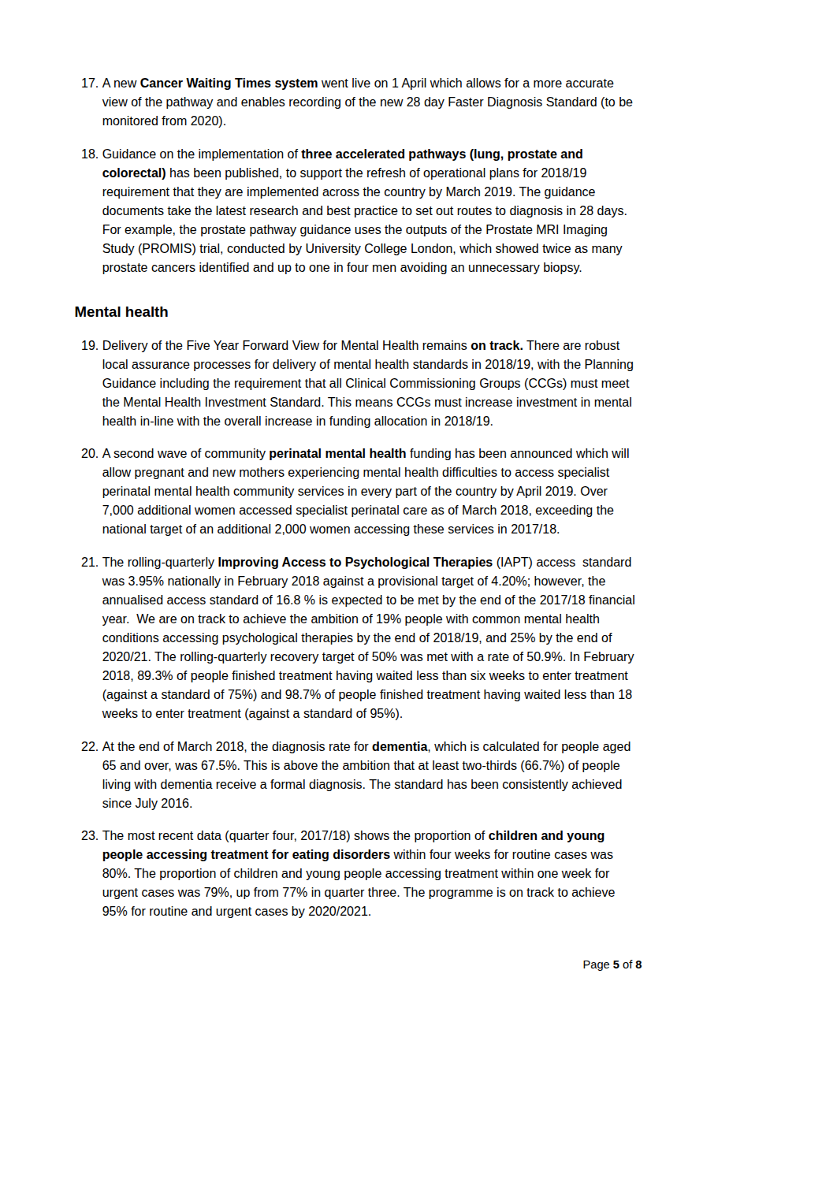A new Cancer Waiting Times system went live on 1 April which allows for a more accurate view of the pathway and enables recording of the new 28 day Faster Diagnosis Standard (to be monitored from 2020).
Guidance on the implementation of three accelerated pathways (lung, prostate and colorectal) has been published, to support the refresh of operational plans for 2018/19 requirement that they are implemented across the country by March 2019. The guidance documents take the latest research and best practice to set out routes to diagnosis in 28 days. For example, the prostate pathway guidance uses the outputs of the Prostate MRI Imaging Study (PROMIS) trial, conducted by University College London, which showed twice as many prostate cancers identified and up to one in four men avoiding an unnecessary biopsy.
Mental health
Delivery of the Five Year Forward View for Mental Health remains on track. There are robust local assurance processes for delivery of mental health standards in 2018/19, with the Planning Guidance including the requirement that all Clinical Commissioning Groups (CCGs) must meet the Mental Health Investment Standard. This means CCGs must increase investment in mental health in-line with the overall increase in funding allocation in 2018/19.
A second wave of community perinatal mental health funding has been announced which will allow pregnant and new mothers experiencing mental health difficulties to access specialist perinatal mental health community services in every part of the country by April 2019. Over 7,000 additional women accessed specialist perinatal care as of March 2018, exceeding the national target of an additional 2,000 women accessing these services in 2017/18.
The rolling-quarterly Improving Access to Psychological Therapies (IAPT) access standard was 3.95% nationally in February 2018 against a provisional target of 4.20%; however, the annualised access standard of 16.8 % is expected to be met by the end of the 2017/18 financial year. We are on track to achieve the ambition of 19% people with common mental health conditions accessing psychological therapies by the end of 2018/19, and 25% by the end of 2020/21. The rolling-quarterly recovery target of 50% was met with a rate of 50.9%. In February 2018, 89.3% of people finished treatment having waited less than six weeks to enter treatment (against a standard of 75%) and 98.7% of people finished treatment having waited less than 18 weeks to enter treatment (against a standard of 95%).
At the end of March 2018, the diagnosis rate for dementia, which is calculated for people aged 65 and over, was 67.5%. This is above the ambition that at least two-thirds (66.7%) of people living with dementia receive a formal diagnosis. The standard has been consistently achieved since July 2016.
The most recent data (quarter four, 2017/18) shows the proportion of children and young people accessing treatment for eating disorders within four weeks for routine cases was 80%. The proportion of children and young people accessing treatment within one week for urgent cases was 79%, up from 77% in quarter three. The programme is on track to achieve 95% for routine and urgent cases by 2020/2021.
Page 5 of 8